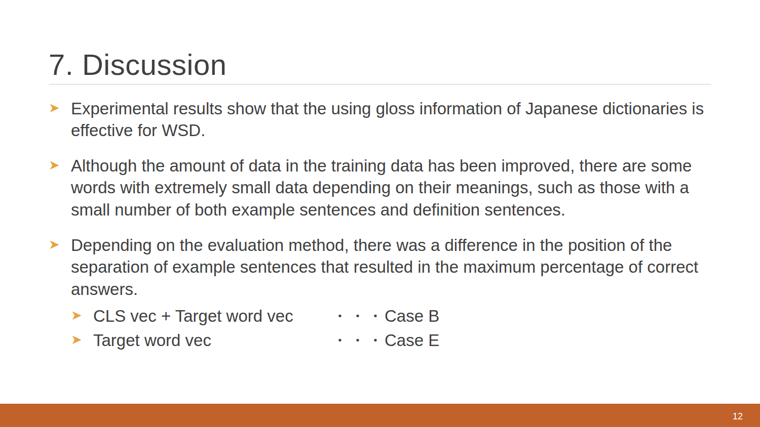7. Discussion
Experimental results show that the using gloss information of Japanese dictionaries is effective for WSD.
Although the amount of data in the training data has been improved, there are some words with extremely small data depending on their meanings, such as those with a small number of both example sentences and definition sentences.
Depending on the evaluation method, there was a difference in the position of the separation of example sentences that resulted in the maximum percentage of correct answers.
CLS vec + Target word vec・・・Case B
Target word vec・・・Case E
12